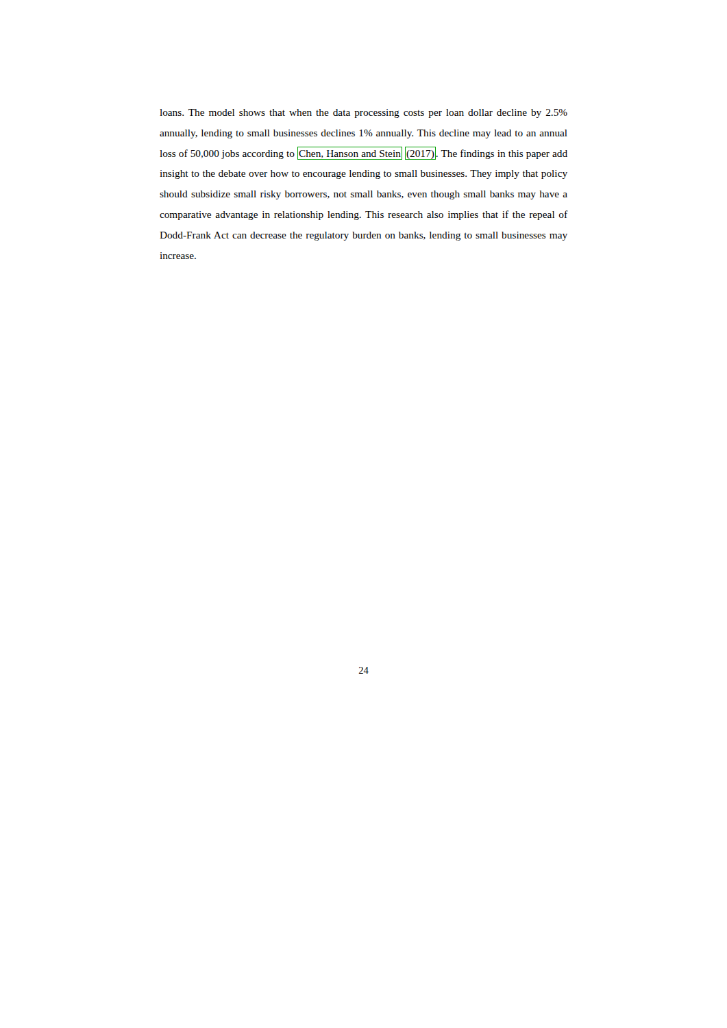loans. The model shows that when the data processing costs per loan dollar decline by 2.5% annually, lending to small businesses declines 1% annually. This decline may lead to an annual loss of 50,000 jobs according to Chen, Hanson and Stein (2017). The findings in this paper add insight to the debate over how to encourage lending to small businesses. They imply that policy should subsidize small risky borrowers, not small banks, even though small banks may have a comparative advantage in relationship lending. This research also implies that if the repeal of Dodd-Frank Act can decrease the regulatory burden on banks, lending to small businesses may increase.
24